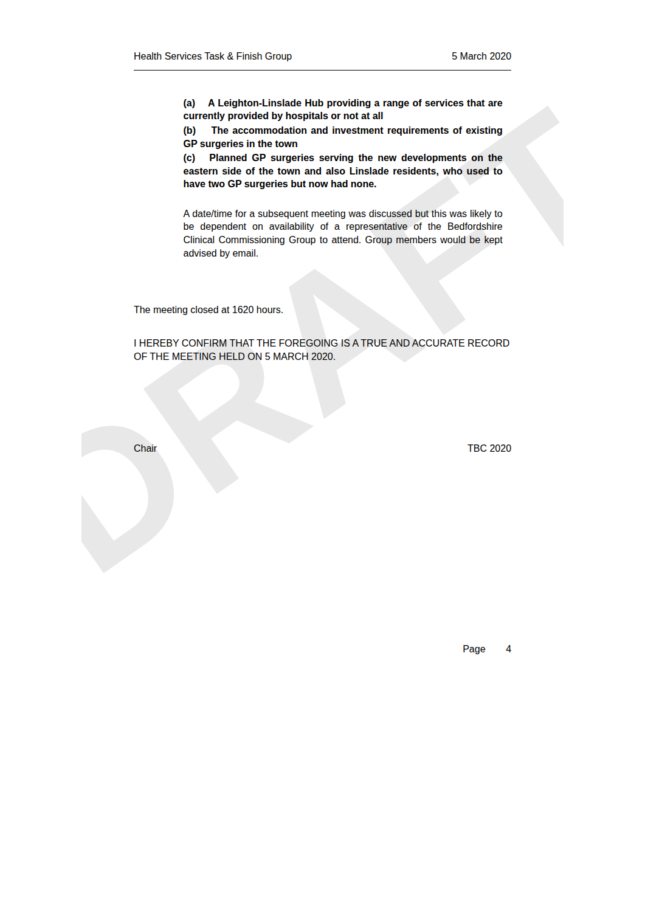DRAFT
Health Services Task & Finish Group
5 March 2020
(a) A Leighton-Linslade Hub providing a range of services that are currently provided by hospitals or not at all
(b) The accommodation and investment requirements of existing GP surgeries in the town
(c) Planned GP surgeries serving the new developments on the eastern side of the town and also Linslade residents, who used to have two GP surgeries but now had none.
A date/time for a subsequent meeting was discussed but this was likely to be dependent on availability of a representative of the Bedfordshire Clinical Commissioning Group to attend. Group members would be kept advised by email.
The meeting closed at 1620 hours.
I HEREBY CONFIRM THAT THE FOREGOING IS A TRUE AND ACCURATE RECORD OF THE MEETING HELD ON 5 MARCH 2020.
Chair
TBC 2020
Page 4